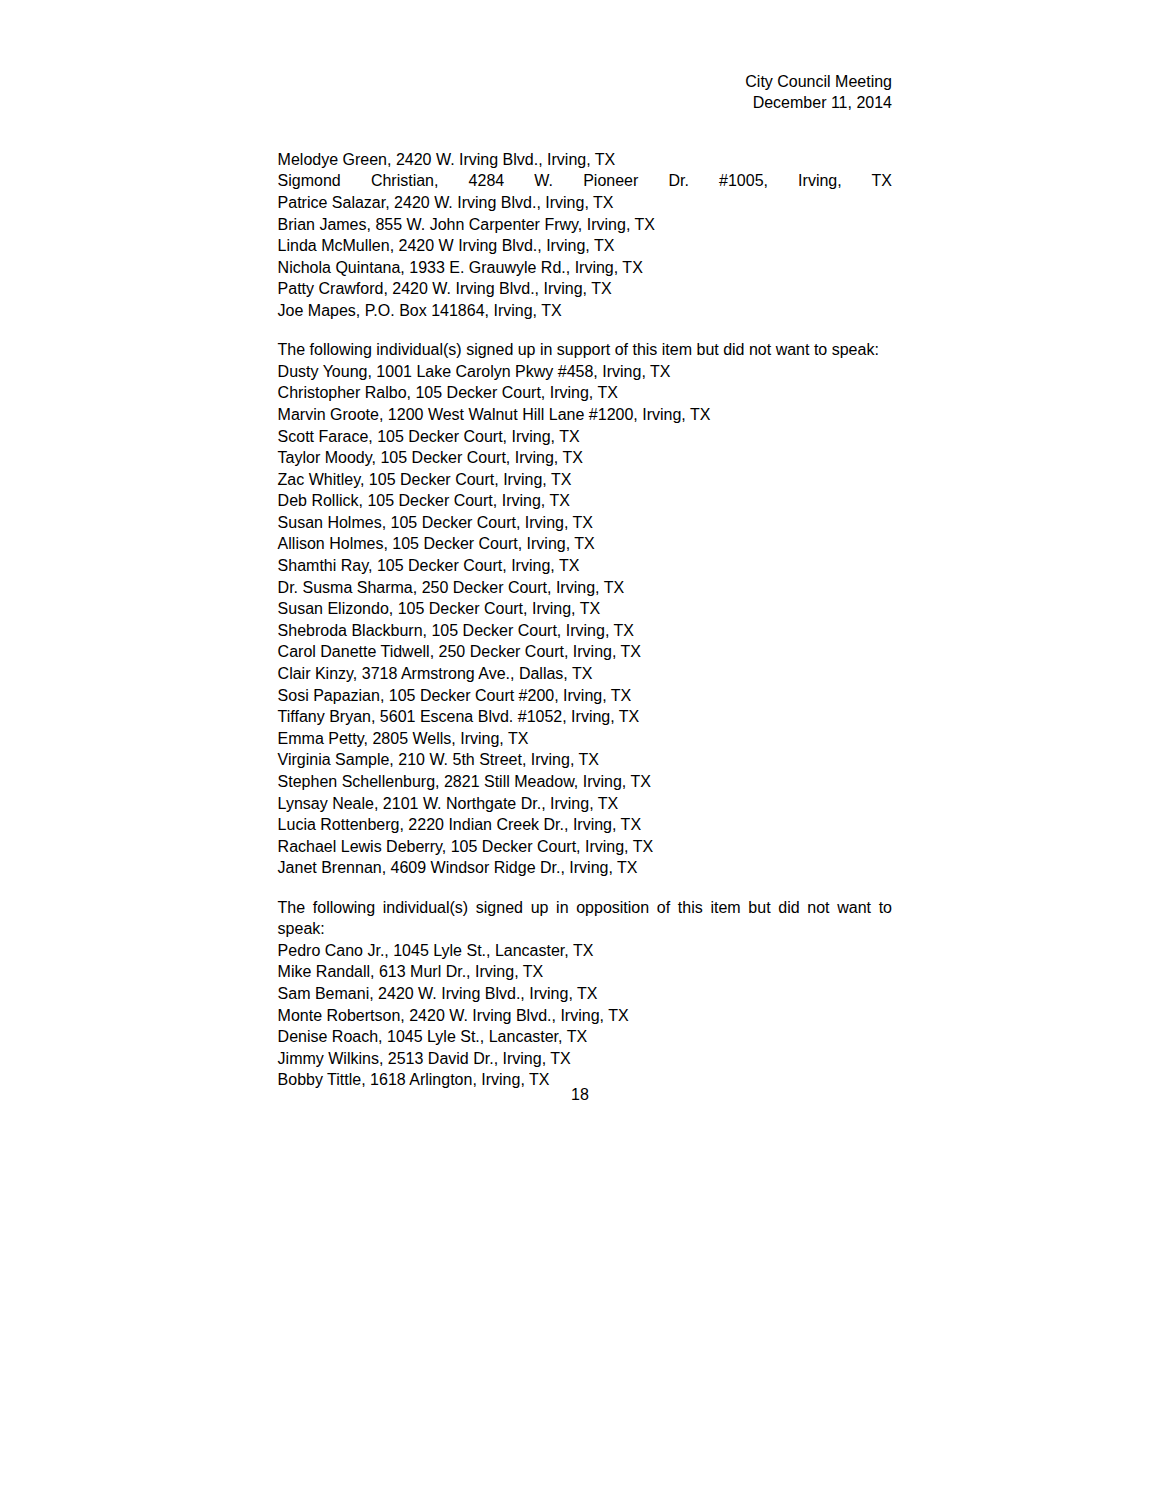City Council Meeting
December 11, 2014
Melodye Green, 2420 W. Irving Blvd., Irving, TX
Sigmond Christian, 4284 W. Pioneer Dr. #1005, Irving, TX
Patrice Salazar, 2420 W. Irving Blvd., Irving, TX
Brian James, 855 W. John Carpenter Frwy, Irving, TX
Linda McMullen, 2420 W Irving Blvd., Irving, TX
Nichola Quintana, 1933 E. Grauwyle Rd., Irving, TX
Patty Crawford, 2420 W. Irving Blvd., Irving, TX
Joe Mapes, P.O. Box 141864, Irving, TX
The following individual(s) signed up in support of this item but did not want to speak:
Dusty Young, 1001 Lake Carolyn Pkwy #458, Irving, TX
Christopher Ralbo, 105 Decker Court, Irving, TX
Marvin Groote, 1200 West Walnut Hill Lane #1200, Irving, TX
Scott Farace, 105 Decker Court, Irving, TX
Taylor Moody, 105 Decker Court, Irving, TX
Zac Whitley, 105 Decker Court, Irving, TX
Deb Rollick, 105 Decker Court, Irving, TX
Susan Holmes, 105 Decker Court, Irving, TX
Allison Holmes, 105 Decker Court, Irving, TX
Shamthi Ray, 105 Decker Court, Irving, TX
Dr. Susma Sharma, 250 Decker Court, Irving, TX
Susan Elizondo, 105 Decker Court, Irving, TX
Shebroda Blackburn, 105 Decker Court, Irving, TX
Carol Danette Tidwell, 250 Decker Court, Irving, TX
Clair Kinzy, 3718 Armstrong Ave., Dallas, TX
Sosi Papazian, 105 Decker Court #200, Irving, TX
Tiffany Bryan, 5601 Escena Blvd. #1052, Irving, TX
Emma Petty, 2805 Wells, Irving, TX
Virginia Sample, 210 W. 5th Street, Irving, TX
Stephen Schellenburg, 2821 Still Meadow, Irving, TX
Lynsay Neale, 2101 W. Northgate Dr., Irving, TX
Lucia Rottenberg, 2220 Indian Creek Dr., Irving, TX
Rachael Lewis Deberry, 105 Decker Court, Irving, TX
Janet Brennan, 4609 Windsor Ridge Dr., Irving, TX
The following individual(s) signed up in opposition of this item but did not want to speak:
Pedro Cano Jr., 1045 Lyle St., Lancaster, TX
Mike Randall, 613 Murl Dr., Irving, TX
Sam Bemani, 2420 W. Irving Blvd., Irving, TX
Monte Robertson, 2420 W. Irving Blvd., Irving, TX
Denise Roach, 1045 Lyle St., Lancaster, TX
Jimmy Wilkins, 2513 David Dr., Irving, TX
Bobby Tittle, 1618 Arlington, Irving, TX
18